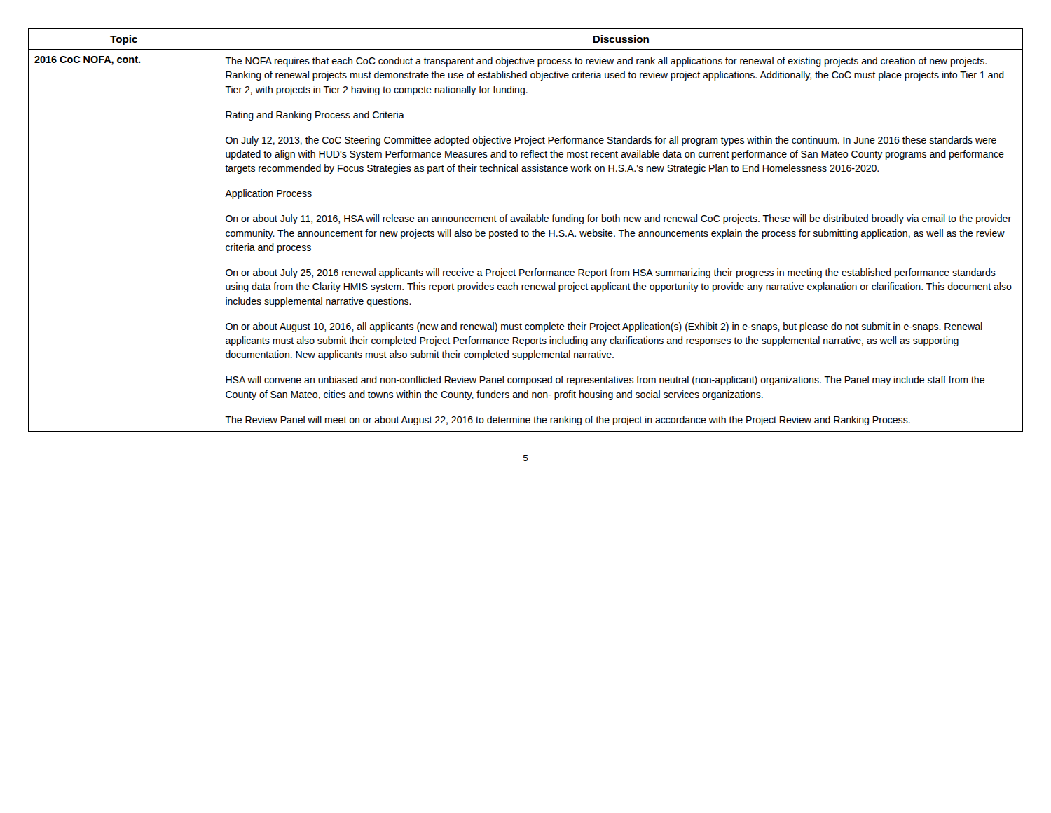| Topic | Discussion |
| --- | --- |
| 2016 CoC NOFA, cont. | The NOFA requires that each CoC conduct a transparent and objective process to review and rank all applications for renewal of existing projects and creation of new projects. Ranking of renewal projects must demonstrate the use of established objective criteria used to review project applications. Additionally, the CoC must place projects into Tier 1 and Tier 2, with projects in Tier 2 having to compete nationally for funding. Rating and Ranking Process and Criteria On July 12, 2013, the CoC Steering Committee adopted objective Project Performance Standards for all program types within the continuum. In June 2016 these standards were updated to align with HUD's System Performance Measures and to reflect the most recent available data on current performance of San Mateo County programs and performance targets recommended by Focus Strategies as part of their technical assistance work on H.S.A.'s new Strategic Plan to End Homelessness 2016-2020. Application Process On or about July 11, 2016, HSA will release an announcement of available funding for both new and renewal CoC projects. These will be distributed broadly via email to the provider community. The announcement for new projects will also be posted to the H.S.A. website. The announcements explain the process for submitting application, as well as the review criteria and process On or about July 25, 2016 renewal applicants will receive a Project Performance Report from HSA summarizing their progress in meeting the established performance standards using data from the Clarity HMIS system. This report provides each renewal project applicant the opportunity to provide any narrative explanation or clarification. This document also includes supplemental narrative questions. On or about August 10, 2016, all applicants (new and renewal) must complete their Project Application(s) (Exhibit 2) in e-snaps, but please do not submit in e-snaps. Renewal applicants must also submit their completed Project Performance Reports including any clarifications and responses to the supplemental narrative, as well as supporting documentation. New applicants must also submit their completed supplemental narrative. HSA will convene an unbiased and non-conflicted Review Panel composed of representatives from neutral (non-applicant) organizations. The Panel may include staff from the County of San Mateo, cities and towns within the County, funders and non- profit housing and social services organizations. The Review Panel will meet on or about August 22, 2016 to determine the ranking of the project in accordance with the Project Review and Ranking Process. |
5